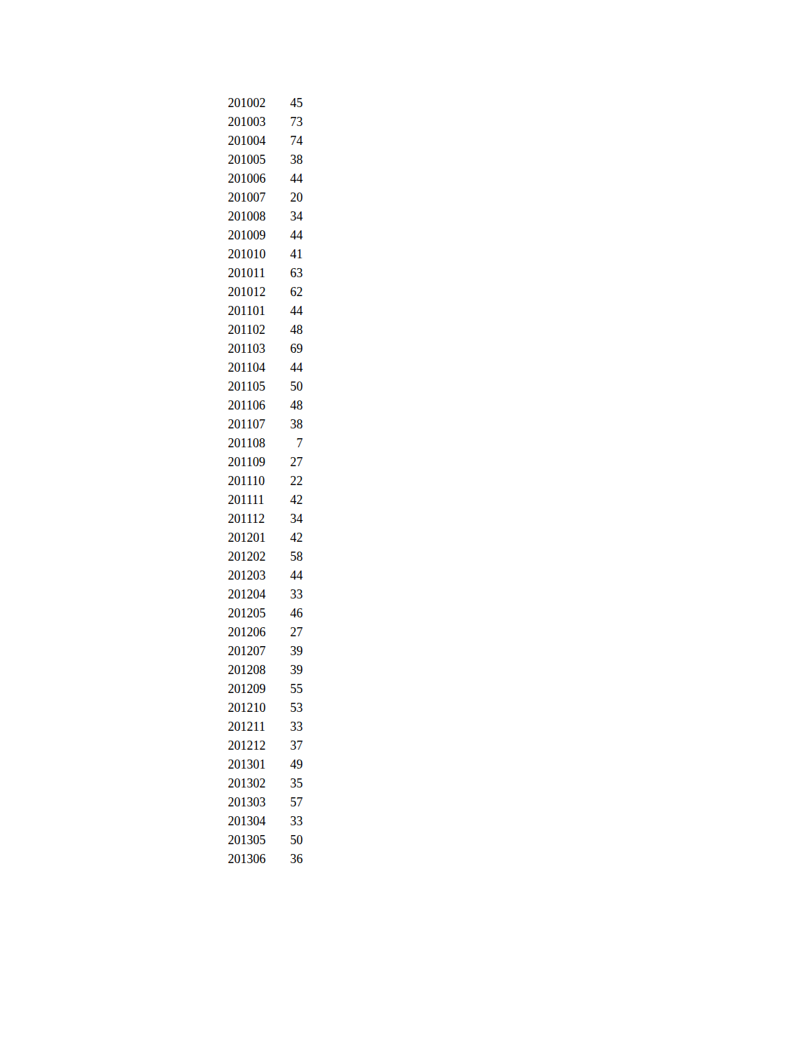| 201002 | 45 |
| 201003 | 73 |
| 201004 | 74 |
| 201005 | 38 |
| 201006 | 44 |
| 201007 | 20 |
| 201008 | 34 |
| 201009 | 44 |
| 201010 | 41 |
| 201011 | 63 |
| 201012 | 62 |
| 201101 | 44 |
| 201102 | 48 |
| 201103 | 69 |
| 201104 | 44 |
| 201105 | 50 |
| 201106 | 48 |
| 201107 | 38 |
| 201108 | 7 |
| 201109 | 27 |
| 201110 | 22 |
| 201111 | 42 |
| 201112 | 34 |
| 201201 | 42 |
| 201202 | 58 |
| 201203 | 44 |
| 201204 | 33 |
| 201205 | 46 |
| 201206 | 27 |
| 201207 | 39 |
| 201208 | 39 |
| 201209 | 55 |
| 201210 | 53 |
| 201211 | 33 |
| 201212 | 37 |
| 201301 | 49 |
| 201302 | 35 |
| 201303 | 57 |
| 201304 | 33 |
| 201305 | 50 |
| 201306 | 36 |